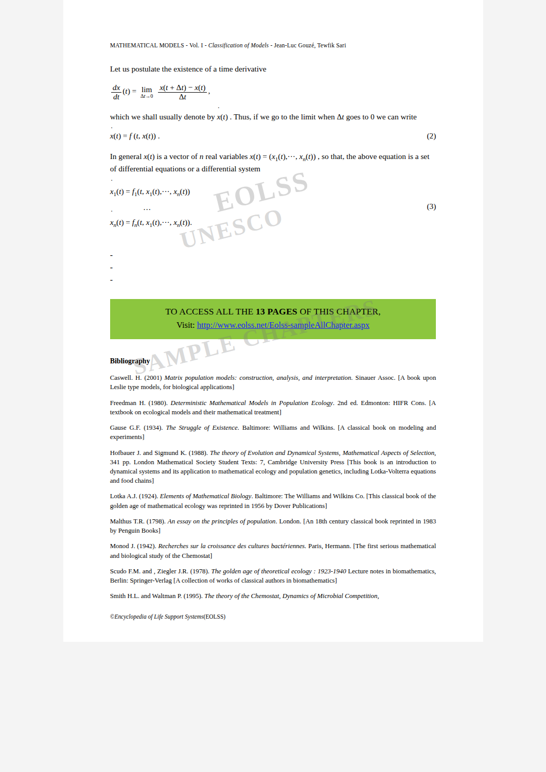MATHEMATICAL MODELS - Vol. I - Classification of Models - Jean-Luc Gouzé, Tewfik Sari
Let us postulate the existence of a time derivative
dx dt(t) = lim Δt→0 x(t + Δt) − x(t) Δt,
which we shall usually denote by x(t) . Thus, if we go to the limit when Δt goes to 0 we can write
x(t) = f (t, x(t)) . (2)
In general x(t) is a vector of n real variables x(t) = (x 1(t),···, xn(t)) , so that, the above equation is a set of differential equations or a differential system
x 1(t) = f 1(t, x 1(t),···, xn(t)) … xn(t) = fn(t, x 1(t),···, xn(t)). (3)
- - -
TO ACCESS ALL THE 13 PAGES OF THIS CHAPTER,
Visit: http://www.eolss.net/Eolss-sampleAllChapter.aspx
Bibliography
Caswell. H. (2001) Matrix population models: construction, analysis, and interpretation. Sinauer Assoc. [A book upon Leslie type models, for biological applications]
Freedman H. (1980). Deterministic Mathematical Models in Population Ecology. 2nd ed. Edmonton: HIFR Cons. [A textbook on ecological models and their mathematical treatment]
Gause G.F. (1934). The Struggle of Existence. Baltimore: Williams and Wilkins. [A classical book on modeling and experiments]
Hofbauer J. and Sigmund K. (1988). The theory of Evolution and Dynamical Systems, Mathematical Aspects of Selection, 341 pp. London Mathematical Society Student Texts: 7, Cambridge University Press [This book is an introduction to dynamical systems and its application to mathematical ecology and population genetics, including Lotka-Volterra equations and food chains]
Lotka A.J. (1924). Elements of Mathematical Biology. Baltimore: The Williams and Wilkins Co. [This classical book of the golden age of mathematical ecology was reprinted in 1956 by Dover Publications]
Malthus T.R. (1798). An essay on the principles of population. London. [An 18th century classical book reprinted in 1983 by Penguin Books]
Monod J. (1942). Recherches sur la croissance des cultures bactériennes. Paris, Hermann. [The first serious mathematical and biological study of the Chemostat]
Scudo F.M. and , Ziegler J.R. (1978). The golden age of theoretical ecology : 1923-1940 Lecture notes in biomathematics, Berlin: Springer-Verlag [A collection of works of classical authors in biomathematics]
Smith H.L. and Waltman P. (1995). The theory of the Chemostat, Dynamics of Microbial Competition,
©Encyclopedia of Life Support Systems(EOLSS)
EOLSS
UNESCO
SAMPLE CHAPTERS